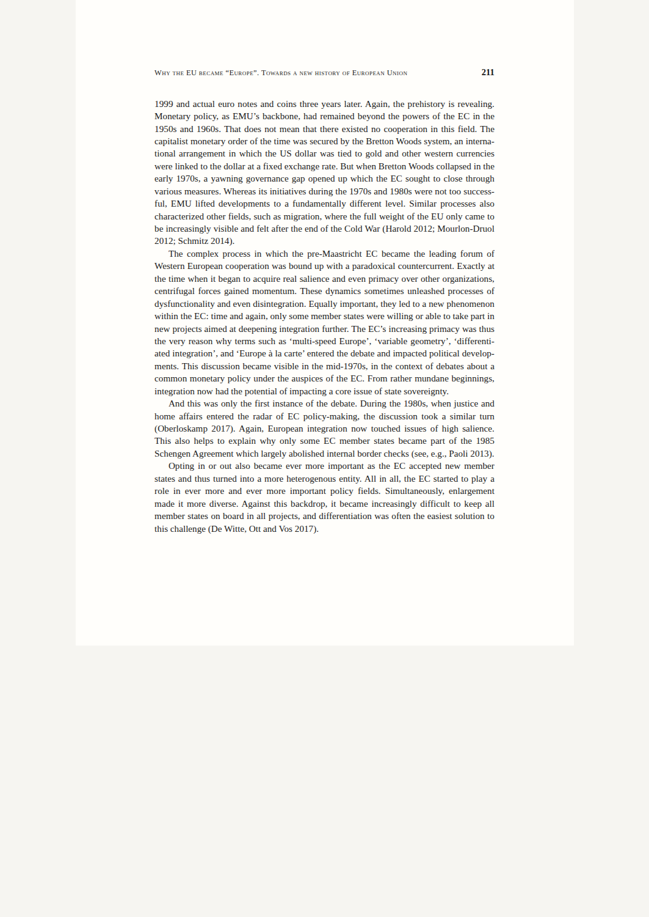Why the EU became “Europe”. Towards a new history of European Union 211
1999 and actual euro notes and coins three years later. Again, the prehistory is revealing. Monetary policy, as EMU’s backbone, had remained beyond the powers of the EC in the 1950s and 1960s. That does not mean that there existed no cooperation in this field. The capitalist monetary order of the time was secured by the Bretton Woods system, an international arrangement in which the US dollar was tied to gold and other western currencies were linked to the dollar at a fixed exchange rate. But when Bretton Woods collapsed in the early 1970s, a yawning governance gap opened up which the EC sought to close through various measures. Whereas its initiatives during the 1970s and 1980s were not too successful, EMU lifted developments to a fundamentally different level. Similar processes also characterized other fields, such as migration, where the full weight of the EU only came to be increasingly visible and felt after the end of the Cold War (Harold 2012; Mourlon-Druol 2012; Schmitz 2014).
The complex process in which the pre-Maastricht EC became the leading forum of Western European cooperation was bound up with a paradoxical countercurrent. Exactly at the time when it began to acquire real salience and even primacy over other organizations, centrifugal forces gained momentum. These dynamics sometimes unleashed processes of dysfunctionality and even disintegration. Equally important, they led to a new phenomenon within the EC: time and again, only some member states were willing or able to take part in new projects aimed at deepening integration further. The EC’s increasing primacy was thus the very reason why terms such as ‘multi-speed Europe’, ‘variable geometry’, ‘differentiated integration’, and ‘Europe à la carte’ entered the debate and impacted political developments. This discussion became visible in the mid-1970s, in the context of debates about a common monetary policy under the auspices of the EC. From rather mundane beginnings, integration now had the potential of impacting a core issue of state sovereignty.
And this was only the first instance of the debate. During the 1980s, when justice and home affairs entered the radar of EC policy-making, the discussion took a similar turn (Oberloskamp 2017). Again, European integration now touched issues of high salience. This also helps to explain why only some EC member states became part of the 1985 Schengen Agreement which largely abolished internal border checks (see, e.g., Paoli 2013).
Opting in or out also became ever more important as the EC accepted new member states and thus turned into a more heterogenous entity. All in all, the EC started to play a role in ever more and ever more important policy fields. Simultaneously, enlargement made it more diverse. Against this backdrop, it became increasingly difficult to keep all member states on board in all projects, and differentiation was often the easiest solution to this challenge (De Witte, Ott and Vos 2017).